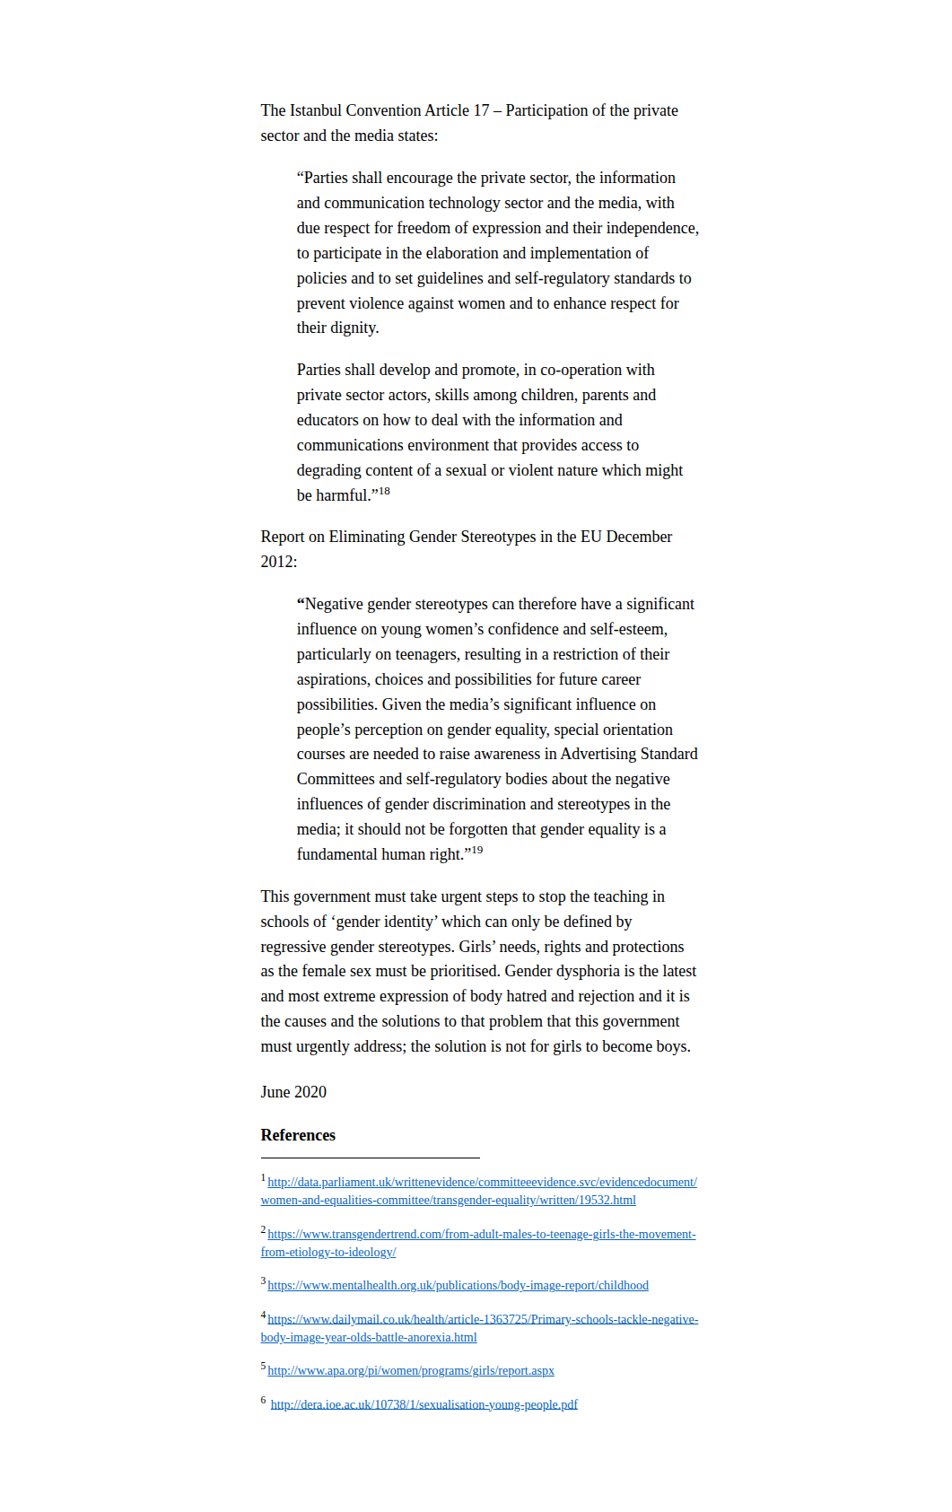The Istanbul Convention Article 17 – Participation of the private sector and the media states:
“Parties shall encourage the private sector, the information and communication technology sector and the media, with due respect for freedom of expression and their independence, to participate in the elaboration and implementation of policies and to set guidelines and self-regulatory standards to prevent violence against women and to enhance respect for their dignity.
Parties shall develop and promote, in co-operation with private sector actors, skills among children, parents and educators on how to deal with the information and communications environment that provides access to degrading content of a sexual or violent nature which might be harmful.”18
Report on Eliminating Gender Stereotypes in the EU December 2012:
“Negative gender stereotypes can therefore have a significant influence on young women’s confidence and self-esteem, particularly on teenagers, resulting in a restriction of their aspirations, choices and possibilities for future career possibilities. Given the media’s significant influence on people’s perception on gender equality, special orientation courses are needed to raise awareness in Advertising Standard Committees and self-regulatory bodies about the negative influences of gender discrimination and stereotypes in the media; it should not be forgotten that gender equality is a fundamental human right.”19
This government must take urgent steps to stop the teaching in schools of ‘gender identity’ which can only be defined by regressive gender stereotypes. Girls’ needs, rights and protections as the female sex must be prioritised. Gender dysphoria is the latest and most extreme expression of body hatred and rejection and it is the causes and the solutions to that problem that this government must urgently address; the solution is not for girls to become boys.
June 2020
References
1 http://data.parliament.uk/writtenevidence/committeeevidence.svc/evidencedocument/women-and-equalities-committee/transgender-equality/written/19532.html
2 https://www.transgendertrend.com/from-adult-males-to-teenage-girls-the-movement-from-etiology-to-ideology/
3 https://www.mentalhealth.org.uk/publications/body-image-report/childhood
4 https://www.dailymail.co.uk/health/article-1363725/Primary-schools-tackle-negative-body-image-year-olds-battle-anorexia.html
5 http://www.apa.org/pi/women/programs/girls/report.aspx
6 http://dera.ioe.ac.uk/10738/1/sexualisation-young-people.pdf